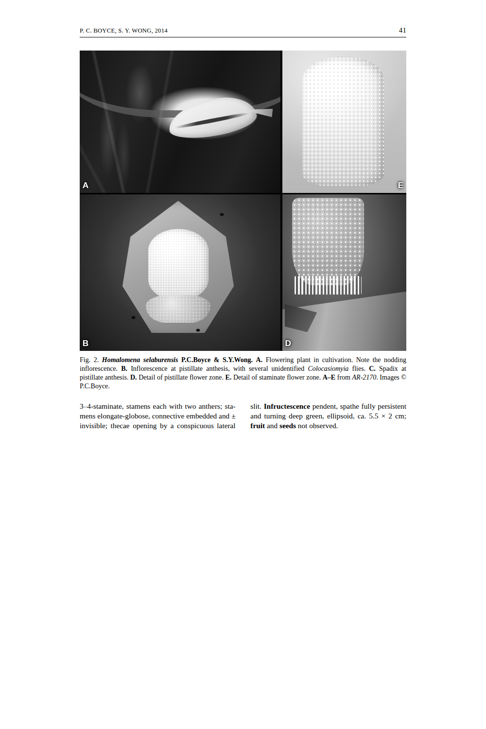P. C. Boyce, S. Y. Wong, 2014
41
A
E
B
C
D
Fig. 2. Homalomena selaburensis P.C.Boyce & S.Y.Wong. A. Flowering plant in cultivation. Note the nodding inflorescence. B. Inflorescence at pistillate anthesis, with several unidentified Colocasiomyia flies. C. Spadix at pistillate anthesis. D. Detail of pistillate flower zone. E. Detail of staminate flower zone. A–E from AR-2170. Images © P.C.Boyce.
3–4-staminate, stamens each with two anthers; stamens elongate-globose, connective embedded and ± invisible; thecae opening by a conspicuous lateral slit. Infructescence pendent, spathe fully persistent and turning deep green, ellipsoid, ca. 5.5 × 2 cm; fruit and seeds not observed.